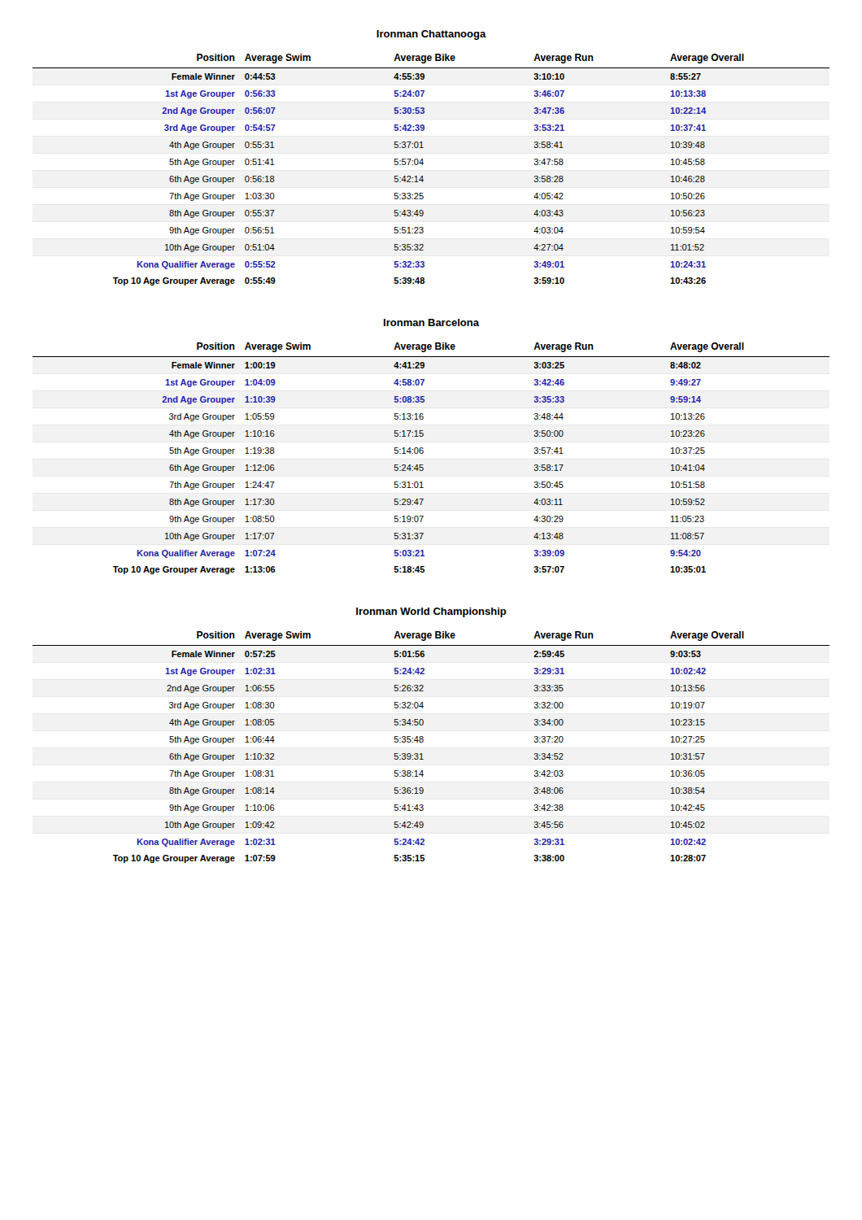Ironman Chattanooga
| Position | Average Swim | Average Bike | Average Run | Average Overall |
| --- | --- | --- | --- | --- |
| Female Winner | 0:44:53 | 4:55:39 | 3:10:10 | 8:55:27 |
| 1st Age Grouper | 0:56:33 | 5:24:07 | 3:46:07 | 10:13:38 |
| 2nd Age Grouper | 0:56:07 | 5:30:53 | 3:47:36 | 10:22:14 |
| 3rd Age Grouper | 0:54:57 | 5:42:39 | 3:53:21 | 10:37:41 |
| 4th Age Grouper | 0:55:31 | 5:37:01 | 3:58:41 | 10:39:48 |
| 5th Age Grouper | 0:51:41 | 5:57:04 | 3:47:58 | 10:45:58 |
| 6th Age Grouper | 0:56:18 | 5:42:14 | 3:58:28 | 10:46:28 |
| 7th Age Grouper | 1:03:30 | 5:33:25 | 4:05:42 | 10:50:26 |
| 8th Age Grouper | 0:55:37 | 5:43:49 | 4:03:43 | 10:56:23 |
| 9th Age Grouper | 0:56:51 | 5:51:23 | 4:03:04 | 10:59:54 |
| 10th Age Grouper | 0:51:04 | 5:35:32 | 4:27:04 | 11:01:52 |
| Kona Qualifier Average | 0:55:52 | 5:32:33 | 3:49:01 | 10:24:31 |
| Top 10 Age Grouper Average | 0:55:49 | 5:39:48 | 3:59:10 | 10:43:26 |
Ironman Barcelona
| Position | Average Swim | Average Bike | Average Run | Average Overall |
| --- | --- | --- | --- | --- |
| Female Winner | 1:00:19 | 4:41:29 | 3:03:25 | 8:48:02 |
| 1st Age Grouper | 1:04:09 | 4:58:07 | 3:42:46 | 9:49:27 |
| 2nd Age Grouper | 1:10:39 | 5:08:35 | 3:35:33 | 9:59:14 |
| 3rd Age Grouper | 1:05:59 | 5:13:16 | 3:48:44 | 10:13:26 |
| 4th Age Grouper | 1:10:16 | 5:17:15 | 3:50:00 | 10:23:26 |
| 5th Age Grouper | 1:19:38 | 5:14:06 | 3:57:41 | 10:37:25 |
| 6th Age Grouper | 1:12:06 | 5:24:45 | 3:58:17 | 10:41:04 |
| 7th Age Grouper | 1:24:47 | 5:31:01 | 3:50:45 | 10:51:58 |
| 8th Age Grouper | 1:17:30 | 5:29:47 | 4:03:11 | 10:59:52 |
| 9th Age Grouper | 1:08:50 | 5:19:07 | 4:30:29 | 11:05:23 |
| 10th Age Grouper | 1:17:07 | 5:31:37 | 4:13:48 | 11:08:57 |
| Kona Qualifier Average | 1:07:24 | 5:03:21 | 3:39:09 | 9:54:20 |
| Top 10 Age Grouper Average | 1:13:06 | 5:18:45 | 3:57:07 | 10:35:01 |
Ironman World Championship
| Position | Average Swim | Average Bike | Average Run | Average Overall |
| --- | --- | --- | --- | --- |
| Female Winner | 0:57:25 | 5:01:56 | 2:59:45 | 9:03:53 |
| 1st Age Grouper | 1:02:31 | 5:24:42 | 3:29:31 | 10:02:42 |
| 2nd Age Grouper | 1:06:55 | 5:26:32 | 3:33:35 | 10:13:56 |
| 3rd Age Grouper | 1:08:30 | 5:32:04 | 3:32:00 | 10:19:07 |
| 4th Age Grouper | 1:08:05 | 5:34:50 | 3:34:00 | 10:23:15 |
| 5th Age Grouper | 1:06:44 | 5:35:48 | 3:37:20 | 10:27:25 |
| 6th Age Grouper | 1:10:32 | 5:39:31 | 3:34:52 | 10:31:57 |
| 7th Age Grouper | 1:08:31 | 5:38:14 | 3:42:03 | 10:36:05 |
| 8th Age Grouper | 1:08:14 | 5:36:19 | 3:48:06 | 10:38:54 |
| 9th Age Grouper | 1:10:06 | 5:41:43 | 3:42:38 | 10:42:45 |
| 10th Age Grouper | 1:09:42 | 5:42:49 | 3:45:56 | 10:45:02 |
| Kona Qualifier Average | 1:02:31 | 5:24:42 | 3:29:31 | 10:02:42 |
| Top 10 Age Grouper Average | 1:07:59 | 5:35:15 | 3:38:00 | 10:28:07 |